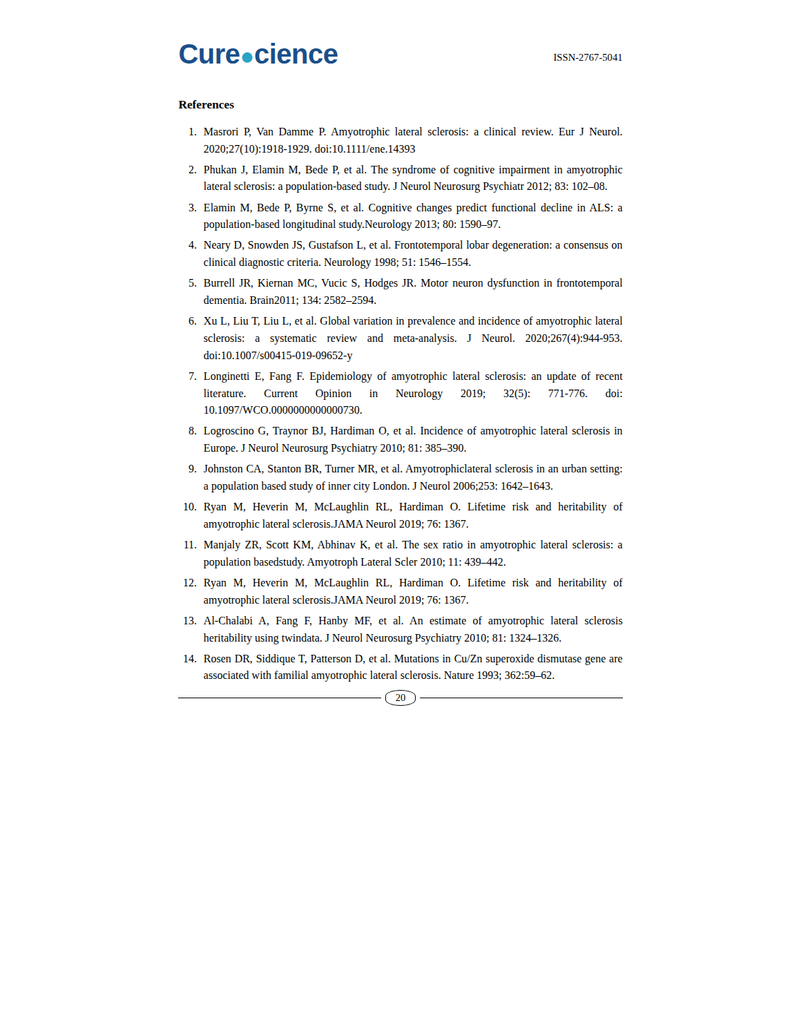Cure●cience
ISSN-2767-5041
References
Masrori P, Van Damme P. Amyotrophic lateral sclerosis: a clinical review. Eur J Neurol. 2020;27(10):1918-1929. doi:10.1111/ene.14393
Phukan J, Elamin M, Bede P, et al. The syndrome of cognitive impairment in amyotrophic lateral sclerosis: a population-based study. J Neurol Neurosurg Psychiatr 2012; 83: 102–08.
Elamin M, Bede P, Byrne S, et al. Cognitive changes predict functional decline in ALS: a population-based longitudinal study.Neurology 2013; 80: 1590–97.
Neary D, Snowden JS, Gustafson L, et al. Frontotemporal lobar degeneration: a consensus on clinical diagnostic criteria. Neurology 1998; 51: 1546–1554.
Burrell JR, Kiernan MC, Vucic S, Hodges JR. Motor neuron dysfunction in frontotemporal dementia. Brain2011; 134: 2582–2594.
Xu L, Liu T, Liu L, et al. Global variation in prevalence and incidence of amyotrophic lateral sclerosis: a systematic review and meta-analysis. J Neurol. 2020;267(4):944-953. doi:10.1007/s00415-019-09652-y
Longinetti E, Fang F. Epidemiology of amyotrophic lateral sclerosis: an update of recent literature. Current Opinion in Neurology 2019; 32(5): 771-776. doi: 10.1097/WCO.0000000000000730.
Logroscino G, Traynor BJ, Hardiman O, et al. Incidence of amyotrophic lateral sclerosis in Europe. J Neurol Neurosurg Psychiatry 2010; 81: 385–390.
Johnston CA, Stanton BR, Turner MR, et al. Amyotrophiclateral sclerosis in an urban setting: a population based study of inner city London. J Neurol 2006;253: 1642–1643.
Ryan M, Heverin M, McLaughlin RL, Hardiman O. Lifetime risk and heritability of amyotrophic lateral sclerosis.JAMA Neurol 2019; 76: 1367.
Manjaly ZR, Scott KM, Abhinav K, et al. The sex ratio in amyotrophic lateral sclerosis: a population basedstudy. Amyotroph Lateral Scler 2010; 11: 439–442.
Ryan M, Heverin M, McLaughlin RL, Hardiman O. Lifetime risk and heritability of amyotrophic lateral sclerosis.JAMA Neurol 2019; 76: 1367.
Al-Chalabi A, Fang F, Hanby MF, et al. An estimate of amyotrophic lateral sclerosis heritability using twindata. J Neurol Neurosurg Psychiatry 2010; 81: 1324–1326.
Rosen DR, Siddique T, Patterson D, et al. Mutations in Cu/Zn superoxide dismutase gene are associated with familial amyotrophic lateral sclerosis. Nature 1993; 362:59–62.
20